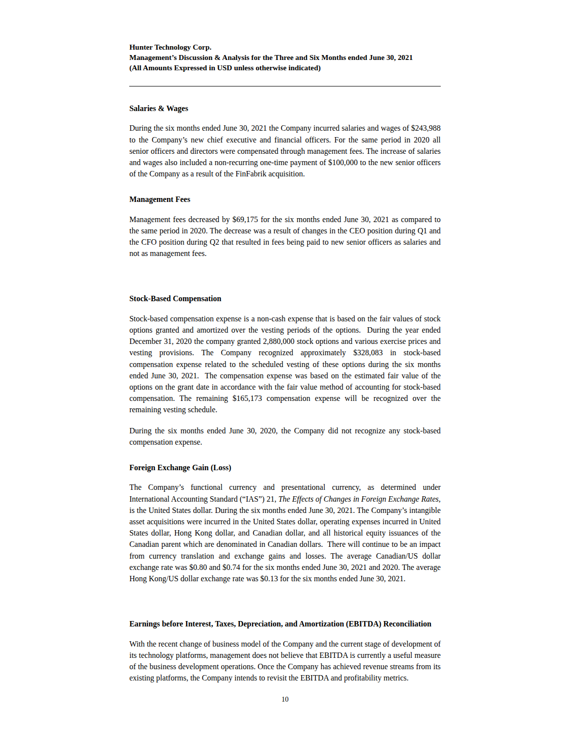Hunter Technology Corp.
Management’s Discussion & Analysis for the Three and Six Months ended June 30, 2021
(All Amounts Expressed in USD unless otherwise indicated)
Salaries & Wages
During the six months ended June 30, 2021 the Company incurred salaries and wages of $243,988 to the Company’s new chief executive and financial officers. For the same period in 2020 all senior officers and directors were compensated through management fees. The increase of salaries and wages also included a non-recurring one-time payment of $100,000 to the new senior officers of the Company as a result of the FinFabrik acquisition.
Management Fees
Management fees decreased by $69,175 for the six months ended June 30, 2021 as compared to the same period in 2020. The decrease was a result of changes in the CEO position during Q1 and the CFO position during Q2 that resulted in fees being paid to new senior officers as salaries and not as management fees.
Stock-Based Compensation
Stock-based compensation expense is a non-cash expense that is based on the fair values of stock options granted and amortized over the vesting periods of the options. During the year ended December 31, 2020 the company granted 2,880,000 stock options and various exercise prices and vesting provisions. The Company recognized approximately $328,083 in stock-based compensation expense related to the scheduled vesting of these options during the six months ended June 30, 2021. The compensation expense was based on the estimated fair value of the options on the grant date in accordance with the fair value method of accounting for stock-based compensation. The remaining $165,173 compensation expense will be recognized over the remaining vesting schedule.
During the six months ended June 30, 2020, the Company did not recognize any stock-based compensation expense.
Foreign Exchange Gain (Loss)
The Company’s functional currency and presentational currency, as determined under International Accounting Standard (“IAS”) 21, The Effects of Changes in Foreign Exchange Rates, is the United States dollar. During the six months ended June 30, 2021. The Company’s intangible asset acquisitions were incurred in the United States dollar, operating expenses incurred in United States dollar, Hong Kong dollar, and Canadian dollar, and all historical equity issuances of the Canadian parent which are denominated in Canadian dollars. There will continue to be an impact from currency translation and exchange gains and losses. The average Canadian/US dollar exchange rate was $0.80 and $0.74 for the six months ended June 30, 2021 and 2020. The average Hong Kong/US dollar exchange rate was $0.13 for the six months ended June 30, 2021.
Earnings before Interest, Taxes, Depreciation, and Amortization (EBITDA) Reconciliation
With the recent change of business model of the Company and the current stage of development of its technology platforms, management does not believe that EBITDA is currently a useful measure of the business development operations. Once the Company has achieved revenue streams from its existing platforms, the Company intends to revisit the EBITDA and profitability metrics.
10